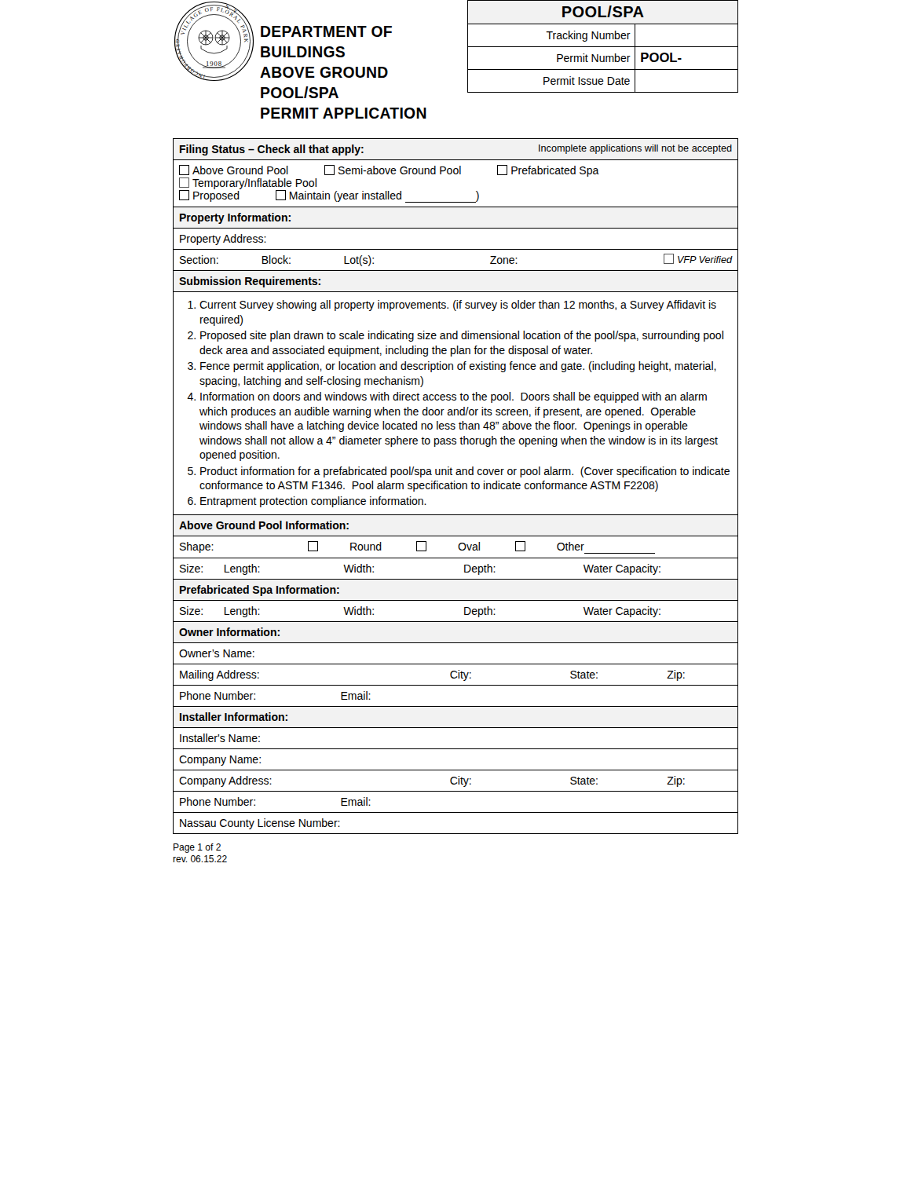VILLAGE OF FLORAL PARK INCORPORATED N. Y. 1908
DEPARTMENT OF BUILDINGS
ABOVE GROUND POOL/SPA
PERMIT APPLICATION
| POOL/SPA |
| Tracking Number | |
| Permit Number | POOL- |
| Permit Issue Date | |
| Filing Status – Check all that apply: Incomplete applications will not be accepted |
| Above Ground Pool Semi-above Ground Pool Prefabricated Spa Temporary/Inflatable Pool Proposed Maintain (year installed ) |
| Property Information: |
| Property Address: |
| Section: Block: Lot(s): Zone: VFP Verified |
| Submission Requirements: |
| Current Survey showing all property improvements. (if survey is older than 12 months, a Survey Affidavit is required) Proposed site plan drawn to scale indicating size and dimensional location of the pool/spa, surrounding pool deck area and associated equipment, including the plan for the disposal of water. Fence permit application, or location and description of existing fence and gate. (including height, material, spacing, latching and self-closing mechanism) Information on doors and windows with direct access to the pool. Doors shall be equipped with an alarm which produces an audible warning when the door and/or its screen, if present, are opened. Operable windows shall have a latching device located no less than 48” above the floor. Openings in operable windows shall not allow a 4” diameter sphere to pass thorugh the opening when the window is in its largest opened position. Product information for a prefabricated pool/spa unit and cover or pool alarm. (Cover specification to indicate conformance to ASTM F1346. Pool alarm specification to indicate conformance ASTM F2208) Entrapment protection compliance information. |
| Above Ground Pool Information: |
| Shape: Round Oval Other |
| Size: Length: Width: Depth: Water Capacity: |
| Prefabricated Spa Information: |
| Size: Length: Width: Depth: Water Capacity: |
| Owner Information: |
| Owner’s Name: |
| Mailing Address: City: State: Zip: |
| Phone Number: Email: |
| Installer Information: |
| Installer's Name: |
| Company Name: |
| Company Address: City: State: Zip: |
| Phone Number: Email: |
| Nassau County License Number: |
Page 1 of 2
rev. 06.15.22